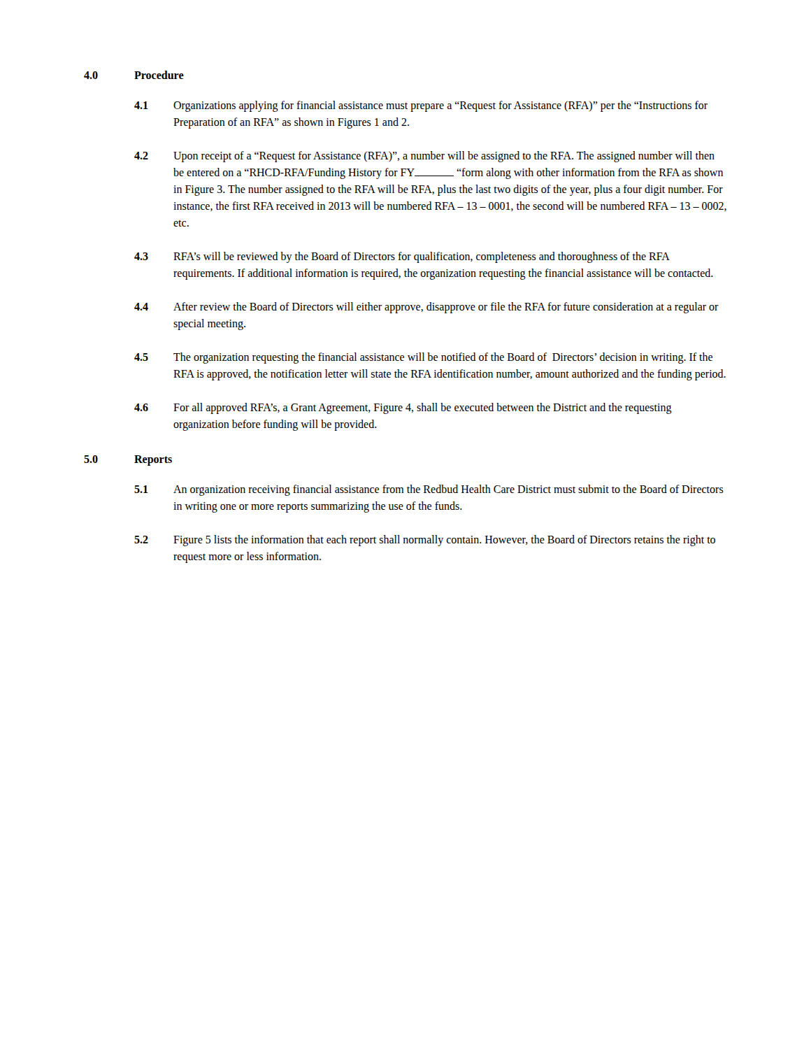4.0 Procedure
4.1 Organizations applying for financial assistance must prepare a “Request for Assistance (RFA)” per the “Instructions for Preparation of an RFA” as shown in Figures 1 and 2.
4.2 Upon receipt of a “Request for Assistance (RFA)”, a number will be assigned to the RFA. The assigned number will then be entered on a “RHCD-RFA/Funding History for FY “form along with other information from the RFA as shown in Figure 3. The number assigned to the RFA will be RFA, plus the last two digits of the year, plus a four digit number. For instance, the first RFA received in 2013 will be numbered RFA – 13 – 0001, the second will be numbered RFA – 13 – 0002, etc.
4.3 RFA’s will be reviewed by the Board of Directors for qualification, completeness and thoroughness of the RFA requirements. If additional information is required, the organization requesting the financial assistance will be contacted.
4.4 After review the Board of Directors will either approve, disapprove or file the RFA for future consideration at a regular or special meeting.
4.5 The organization requesting the financial assistance will be notified of the Board of Directors’ decision in writing. If the RFA is approved, the notification letter will state the RFA identification number, amount authorized and the funding period.
4.6 For all approved RFA’s, a Grant Agreement, Figure 4, shall be executed between the District and the requesting organization before funding will be provided.
5.0 Reports
5.1 An organization receiving financial assistance from the Redbud Health Care District must submit to the Board of Directors in writing one or more reports summarizing the use of the funds.
5.2 Figure 5 lists the information that each report shall normally contain. However, the Board of Directors retains the right to request more or less information.